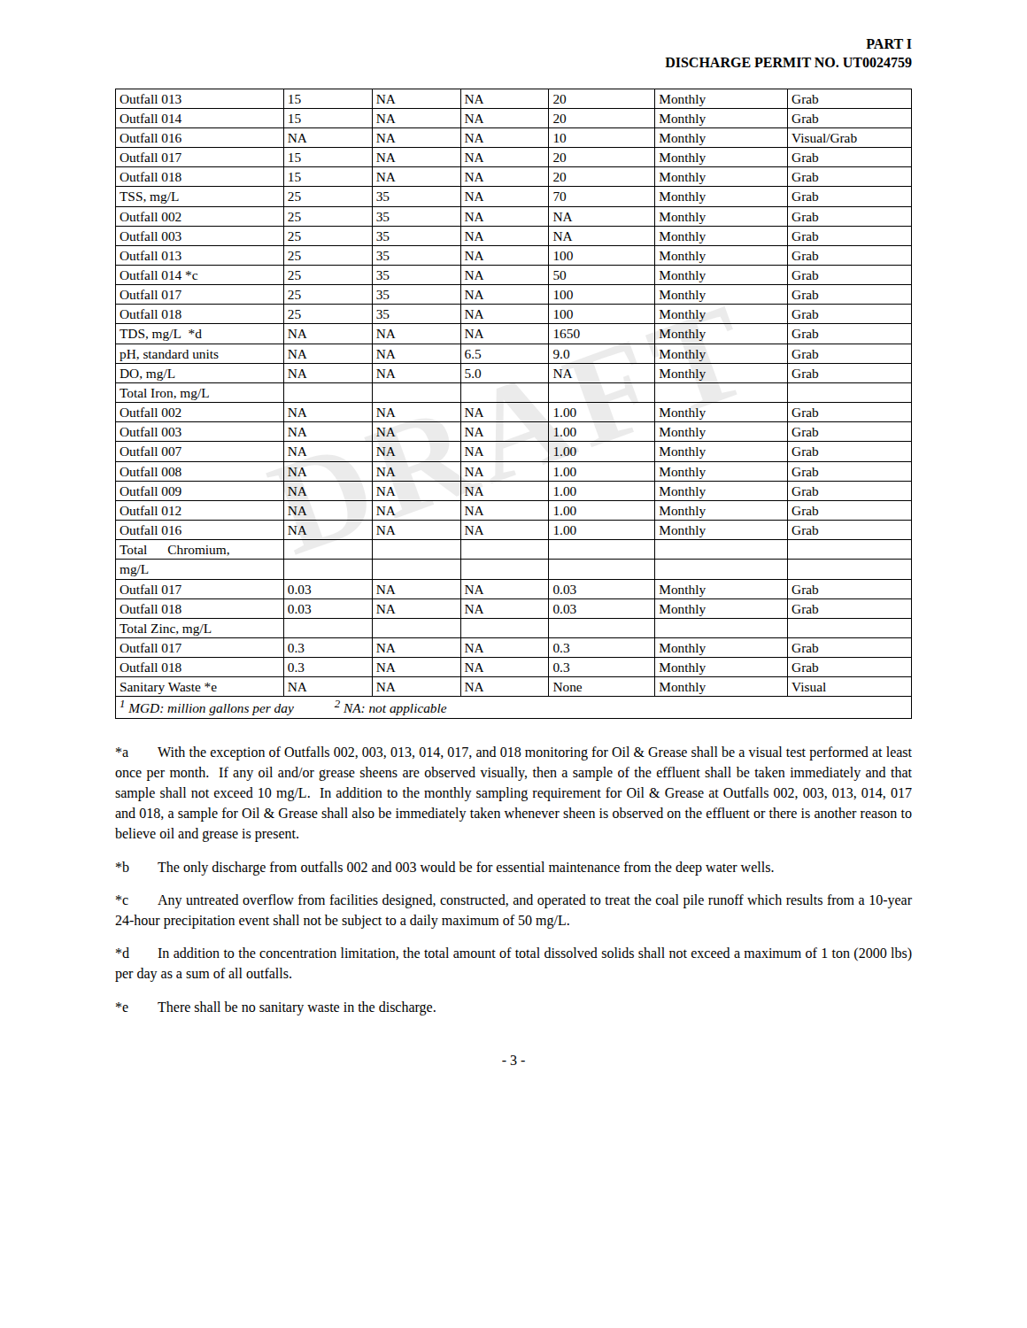DRAFT
PART I
DISCHARGE PERMIT NO. UT0024759
| Outfall 013 | 15 | NA | NA | 20 | Monthly | Grab |
| Outfall 014 | 15 | NA | NA | 20 | Monthly | Grab |
| Outfall 016 | NA | NA | NA | 10 | Monthly | Visual/Grab |
| Outfall 017 | 15 | NA | NA | 20 | Monthly | Grab |
| Outfall 018 | 15 | NA | NA | 20 | Monthly | Grab |
| TSS, mg/L | 25 | 35 | NA | 70 | Monthly | Grab |
| Outfall 002 | 25 | 35 | NA | NA | Monthly | Grab |
| Outfall 003 | 25 | 35 | NA | NA | Monthly | Grab |
| Outfall 013 | 25 | 35 | NA | 100 | Monthly | Grab |
| Outfall 014 *c | 25 | 35 | NA | 50 | Monthly | Grab |
| Outfall 017 | 25 | 35 | NA | 100 | Monthly | Grab |
| Outfall 018 | 25 | 35 | NA | 100 | Monthly | Grab |
| TDS, mg/L *d | NA | NA | NA | 1650 | Monthly | Grab |
| pH, standard units | NA | NA | 6.5 | 9.0 | Monthly | Grab |
| DO, mg/L | NA | NA | 5.0 | NA | Monthly | Grab |
| Total Iron, mg/L | | | | | | |
| Outfall 002 | NA | NA | NA | 1.00 | Monthly | Grab |
| Outfall 003 | NA | NA | NA | 1.00 | Monthly | Grab |
| Outfall 007 | NA | NA | NA | 1.00 | Monthly | Grab |
| Outfall 008 | NA | NA | NA | 1.00 | Monthly | Grab |
| Outfall 009 | NA | NA | NA | 1.00 | Monthly | Grab |
| Outfall 012 | NA | NA | NA | 1.00 | Monthly | Grab |
| Outfall 016 | NA | NA | NA | 1.00 | Monthly | Grab |
| Total Chromium, | | | | | | |
| mg/L | | | | | | |
| Outfall 017 | 0.03 | NA | NA | 0.03 | Monthly | Grab |
| Outfall 018 | 0.03 | NA | NA | 0.03 | Monthly | Grab |
| Total Zinc, mg/L | | | | | | |
| Outfall 017 | 0.3 | NA | NA | 0.3 | Monthly | Grab |
| Outfall 018 | 0.3 | NA | NA | 0.3 | Monthly | Grab |
| Sanitary Waste *e | NA | NA | NA | None | Monthly | Visual |
| 1 MGD: million gallons per day 2 NA: not applicable |
*a With the exception of Outfalls 002, 003, 013, 014, 017, and 018 monitoring for Oil & Grease shall be a visual test performed at least once per month. If any oil and/or grease sheens are observed visually, then a sample of the effluent shall be taken immediately and that sample shall not exceed 10 mg/L. In addition to the monthly sampling requirement for Oil & Grease at Outfalls 002, 003, 013, 014, 017 and 018, a sample for Oil & Grease shall also be immediately taken whenever sheen is observed on the effluent or there is another reason to believe oil and grease is present.
*b The only discharge from outfalls 002 and 003 would be for essential maintenance from the deep water wells.
*c Any untreated overflow from facilities designed, constructed, and operated to treat the coal pile runoff which results from a 10-year 24-hour precipitation event shall not be subject to a daily maximum of 50 mg/L.
*d In addition to the concentration limitation, the total amount of total dissolved solids shall not exceed a maximum of 1 ton (2000 lbs) per day as a sum of all outfalls.
*e There shall be no sanitary waste in the discharge.
- 3 -